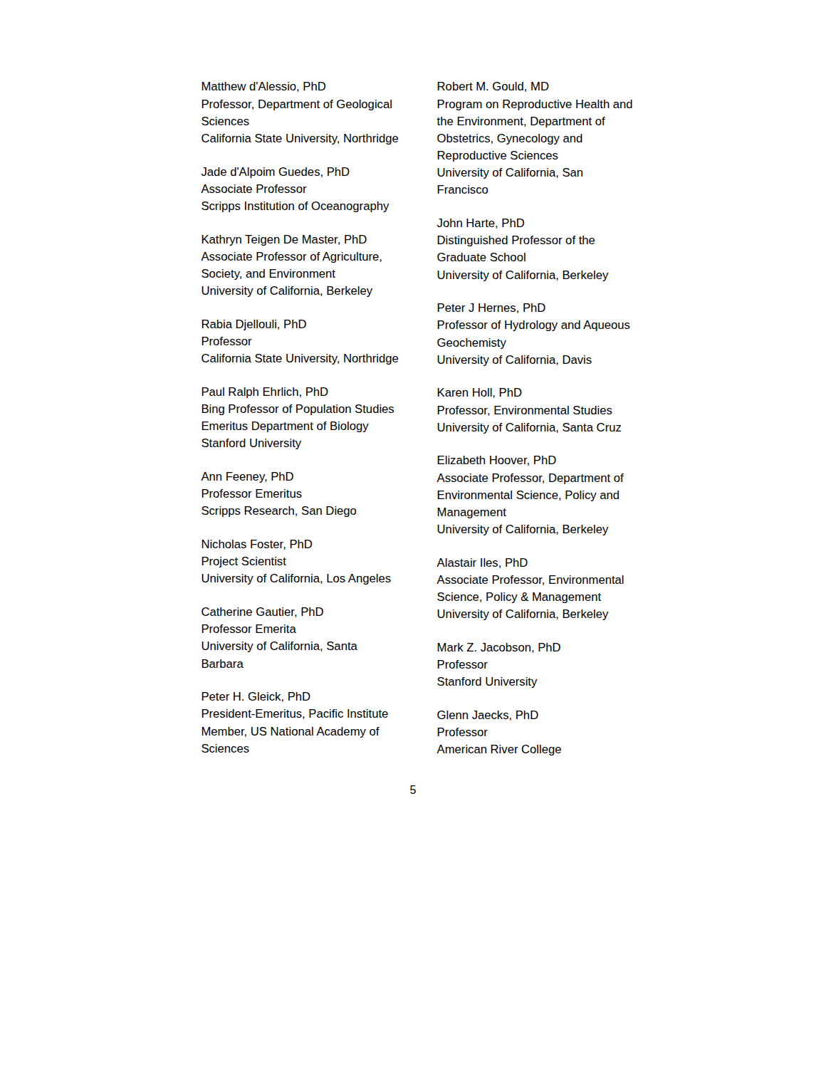Matthew d'Alessio, PhD
Professor, Department of Geological Sciences
California State University, Northridge
Jade d'Alpoim Guedes, PhD
Associate Professor
Scripps Institution of Oceanography
Kathryn Teigen De Master, PhD
Associate Professor of Agriculture, Society, and Environment
University of California, Berkeley
Rabia Djellouli, PhD
Professor
California State University, Northridge
Paul Ralph Ehrlich, PhD
Bing Professor of Population Studies
Emeritus Department of Biology
Stanford University
Ann Feeney, PhD
Professor Emeritus
Scripps Research, San Diego
Nicholas Foster, PhD
Project Scientist
University of California, Los Angeles
Catherine Gautier, PhD
Professor Emerita
University of California, Santa Barbara
Peter H. Gleick, PhD
President-Emeritus, Pacific Institute
Member, US National Academy of Sciences
Robert M. Gould, MD
Program on Reproductive Health and the Environment, Department of Obstetrics, Gynecology and Reproductive Sciences
University of California, San Francisco
John Harte, PhD
Distinguished Professor of the Graduate School
University of California, Berkeley
Peter J Hernes, PhD
Professor of Hydrology and Aqueous Geochemisty
University of California, Davis
Karen Holl, PhD
Professor, Environmental Studies
University of California, Santa Cruz
Elizabeth Hoover, PhD
Associate Professor, Department of Environmental Science, Policy and Management
University of California, Berkeley
Alastair Iles, PhD
Associate Professor, Environmental Science, Policy & Management
University of California, Berkeley
Mark Z. Jacobson, PhD
Professor
Stanford University
Glenn Jaecks, PhD
Professor
American River College
5